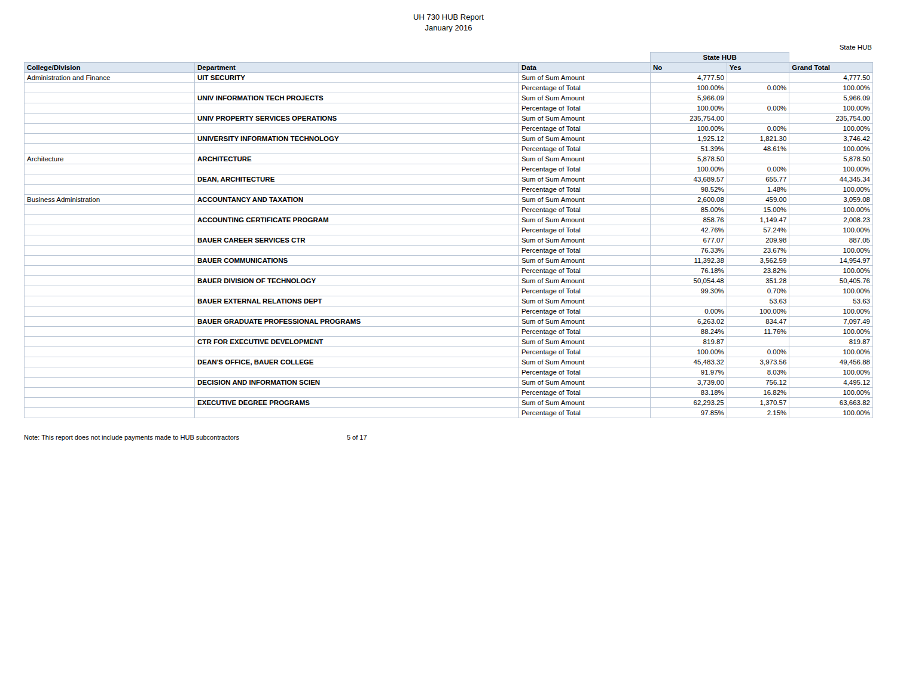UH 730 HUB Report
January 2016
State HUB
| | | | State HUB | |
| --- | --- | --- | --- | --- |
| College/Division | Department | Data | No | Yes | Grand Total |
| Administration and Finance | UIT SECURITY | Sum of Sum Amount | 4,777.50 | | 4,777.50 |
| | | Percentage of Total | 100.00% | 0.00% | 100.00% |
| | UNIV INFORMATION TECH PROJECTS | Sum of Sum Amount | 5,966.09 | | 5,966.09 |
| | | Percentage of Total | 100.00% | 0.00% | 100.00% |
| | UNIV PROPERTY SERVICES OPERATIONS | Sum of Sum Amount | 235,754.00 | | 235,754.00 |
| | | Percentage of Total | 100.00% | 0.00% | 100.00% |
| | UNIVERSITY INFORMATION TECHNOLOGY | Sum of Sum Amount | 1,925.12 | 1,821.30 | 3,746.42 |
| | | Percentage of Total | 51.39% | 48.61% | 100.00% |
| Architecture | ARCHITECTURE | Sum of Sum Amount | 5,878.50 | | 5,878.50 |
| | | Percentage of Total | 100.00% | 0.00% | 100.00% |
| | DEAN, ARCHITECTURE | Sum of Sum Amount | 43,689.57 | 655.77 | 44,345.34 |
| | | Percentage of Total | 98.52% | 1.48% | 100.00% |
| Business Administration | ACCOUNTANCY AND TAXATION | Sum of Sum Amount | 2,600.08 | 459.00 | 3,059.08 |
| | | Percentage of Total | 85.00% | 15.00% | 100.00% |
| | ACCOUNTING CERTIFICATE PROGRAM | Sum of Sum Amount | 858.76 | 1,149.47 | 2,008.23 |
| | | Percentage of Total | 42.76% | 57.24% | 100.00% |
| | BAUER CAREER SERVICES CTR | Sum of Sum Amount | 677.07 | 209.98 | 887.05 |
| | | Percentage of Total | 76.33% | 23.67% | 100.00% |
| | BAUER COMMUNICATIONS | Sum of Sum Amount | 11,392.38 | 3,562.59 | 14,954.97 |
| | | Percentage of Total | 76.18% | 23.82% | 100.00% |
| | BAUER DIVISION OF TECHNOLOGY | Sum of Sum Amount | 50,054.48 | 351.28 | 50,405.76 |
| | | Percentage of Total | 99.30% | 0.70% | 100.00% |
| | BAUER EXTERNAL RELATIONS DEPT | Sum of Sum Amount | | 53.63 | 53.63 |
| | | Percentage of Total | 0.00% | 100.00% | 100.00% |
| | BAUER GRADUATE PROFESSIONAL PROGRAMS | Sum of Sum Amount | 6,263.02 | 834.47 | 7,097.49 |
| | | Percentage of Total | 88.24% | 11.76% | 100.00% |
| | CTR FOR EXECUTIVE DEVELOPMENT | Sum of Sum Amount | 819.87 | | 819.87 |
| | | Percentage of Total | 100.00% | 0.00% | 100.00% |
| | DEAN'S OFFICE, BAUER COLLEGE | Sum of Sum Amount | 45,483.32 | 3,973.56 | 49,456.88 |
| | | Percentage of Total | 91.97% | 8.03% | 100.00% |
| | DECISION AND INFORMATION SCIEN | Sum of Sum Amount | 3,739.00 | 756.12 | 4,495.12 |
| | | Percentage of Total | 83.18% | 16.82% | 100.00% |
| | EXECUTIVE DEGREE PROGRAMS | Sum of Sum Amount | 62,293.25 | 1,370.57 | 63,663.82 |
| | | Percentage of Total | 97.85% | 2.15% | 100.00% |
Note: This report does not include payments made to HUB subcontractors
5 of 17